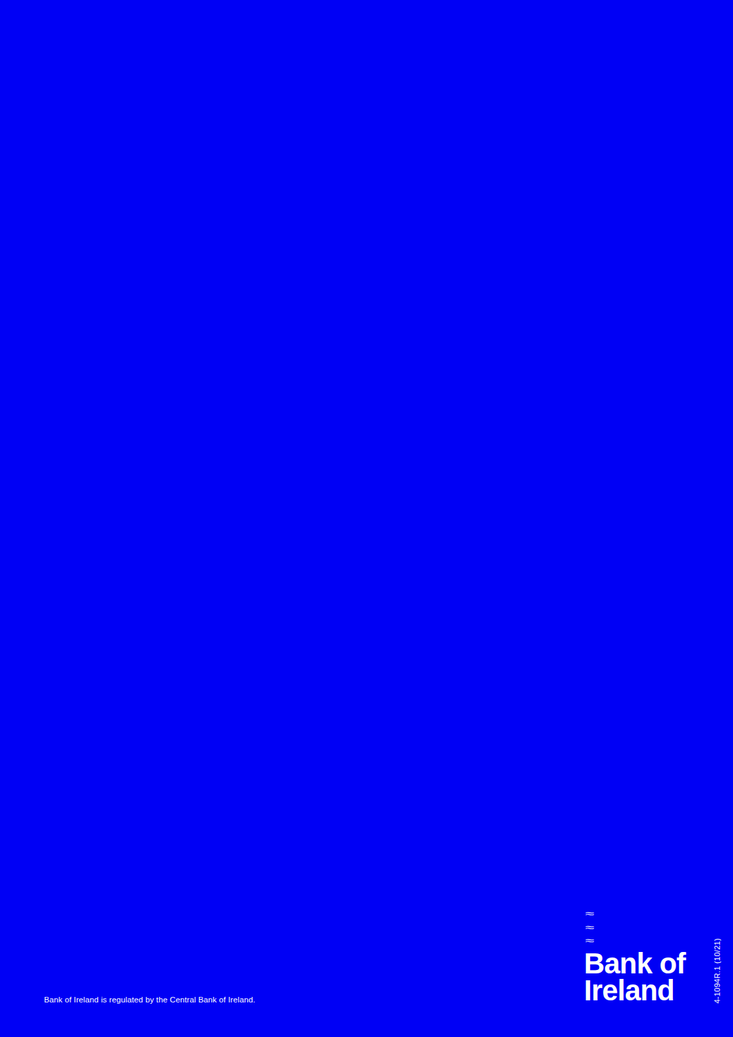Bank of Ireland is regulated by the Central Bank of Ireland.
≈ ≈ ≈
Bank of
Ireland
4-1094R.1 (10/21)